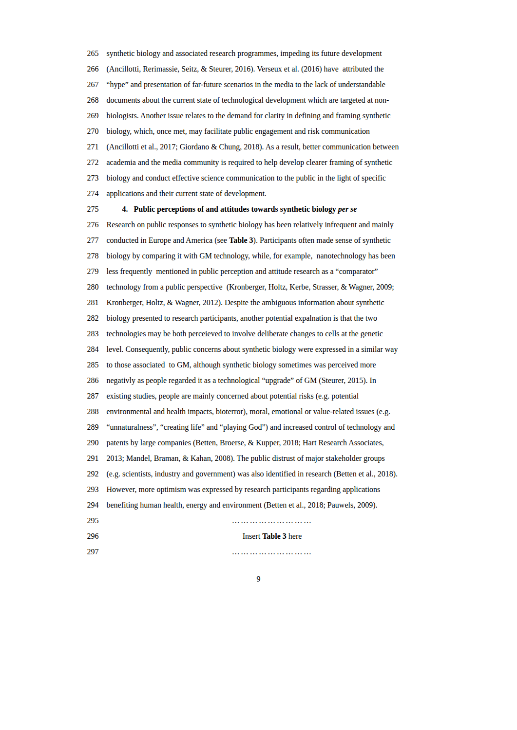synthetic biology and associated research programmes, impeding its future development
(Ancillotti, Rerimassie, Seitz, & Steurer, 2016). Verseux et al. (2016) have attributed the
“hype” and presentation of far-future scenarios in the media to the lack of understandable
documents about the current state of technological development which are targeted at non-
biologists. Another issue relates to the demand for clarity in defining and framing synthetic
biology, which, once met, may facilitate public engagement and risk communication
(Ancillotti et al., 2017; Giordano & Chung, 2018). As a result, better communication between
academia and the media community is required to help develop clearer framing of synthetic
biology and conduct effective science communication to the public in the light of specific
applications and their current state of development.
4.
Public perceptions of and attitudes towards synthetic biology per se
Research on public responses to synthetic biology has been relatively infrequent and mainly
conducted in Europe and America (see Table 3). Participants often made sense of synthetic
biology by comparing it with GM technology, while, for example, nanotechnology has been
less frequently mentioned in public perception and attitude research as a “comparator”
technology from a public perspective (Kronberger, Holtz, Kerbe, Strasser, & Wagner, 2009;
Kronberger, Holtz, & Wagner, 2012). Despite the ambiguous information about synthetic
biology presented to research participants, another potential expalnation is that the two
technologies may be both perceieved to involve deliberate changes to cells at the genetic
level. Consequently, public concerns about synthetic biology were expressed in a similar way
to those associated to GM, although synthetic biology sometimes was perceived more
negativly as people regarded it as a technological “upgrade” of GM (Steurer, 2015). In
existing studies, people are mainly concerned about potential risks (e.g. potential
environmental and health impacts, bioterror), moral, emotional or value-related issues (e.g.
“unnaturalness”, “creating life” and “playing God”) and increased control of technology and
patents by large companies (Betten, Broerse, & Kupper, 2018; Hart Research Associates,
2013; Mandel, Braman, & Kahan, 2008). The public distrust of major stakeholder groups
(e.g. scientists, industry and government) was also identified in research (Betten et al., 2018).
However, more optimism was expressed by research participants regarding applications
benefiting human health, energy and environment (Betten et al., 2018; Pauwels, 2009).
………………………
Insert Table 3 here
………………………
9